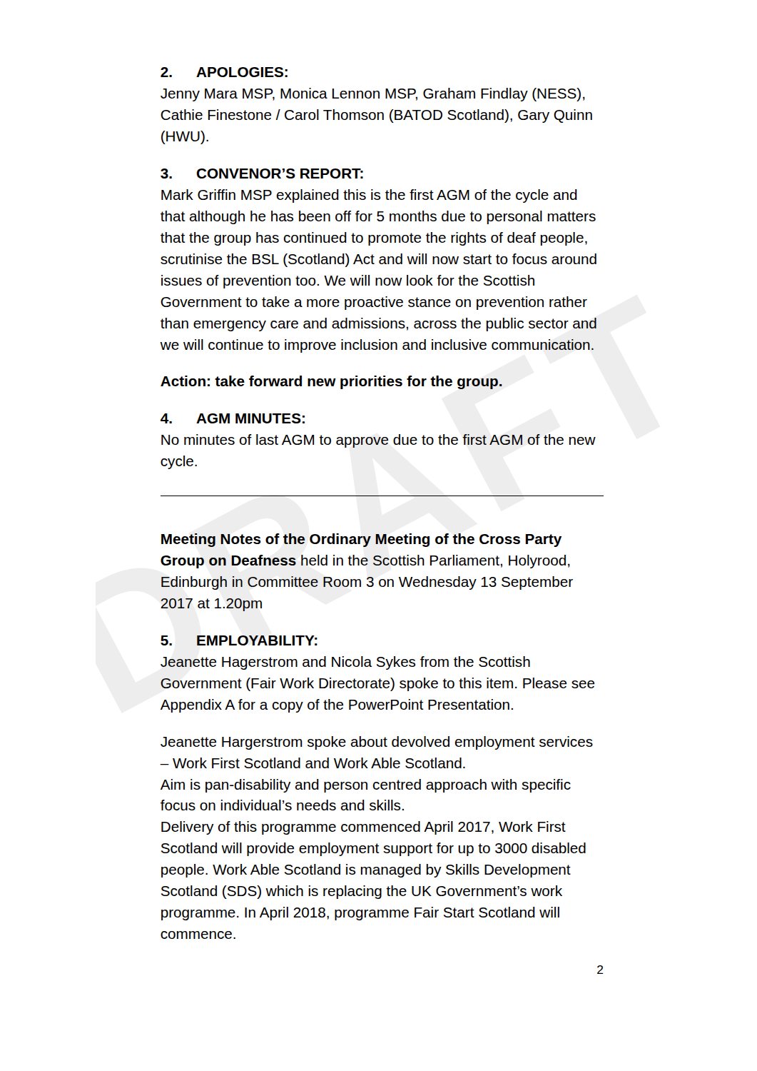DRAFT
2. APOLOGIES:
Jenny Mara MSP, Monica Lennon MSP, Graham Findlay (NESS), Cathie Finestone / Carol Thomson (BATOD Scotland), Gary Quinn (HWU).
3. CONVENOR’S REPORT:
Mark Griffin MSP explained this is the first AGM of the cycle and that although he has been off for 5 months due to personal matters that the group has continued to promote the rights of deaf people, scrutinise the BSL (Scotland) Act and will now start to focus around issues of prevention too. We will now look for the Scottish Government to take a more proactive stance on prevention rather than emergency care and admissions, across the public sector and we will continue to improve inclusion and inclusive communication.
Action: take forward new priorities for the group.
4. AGM MINUTES:
No minutes of last AGM to approve due to the first AGM of the new cycle.
Meeting Notes of the Ordinary Meeting of the Cross Party Group on Deafness held in the Scottish Parliament, Holyrood, Edinburgh in Committee Room 3 on Wednesday 13 September 2017 at 1.20pm
5. EMPLOYABILITY:
Jeanette Hagerstrom and Nicola Sykes from the Scottish Government (Fair Work Directorate) spoke to this item. Please see Appendix A for a copy of the PowerPoint Presentation.
Jeanette Hargerstrom spoke about devolved employment services – Work First Scotland and Work Able Scotland.
Aim is pan-disability and person centred approach with specific focus on individual’s needs and skills.
Delivery of this programme commenced April 2017, Work First Scotland will provide employment support for up to 3000 disabled people. Work Able Scotland is managed by Skills Development Scotland (SDS) which is replacing the UK Government’s work programme. In April 2018, programme Fair Start Scotland will commence.
2